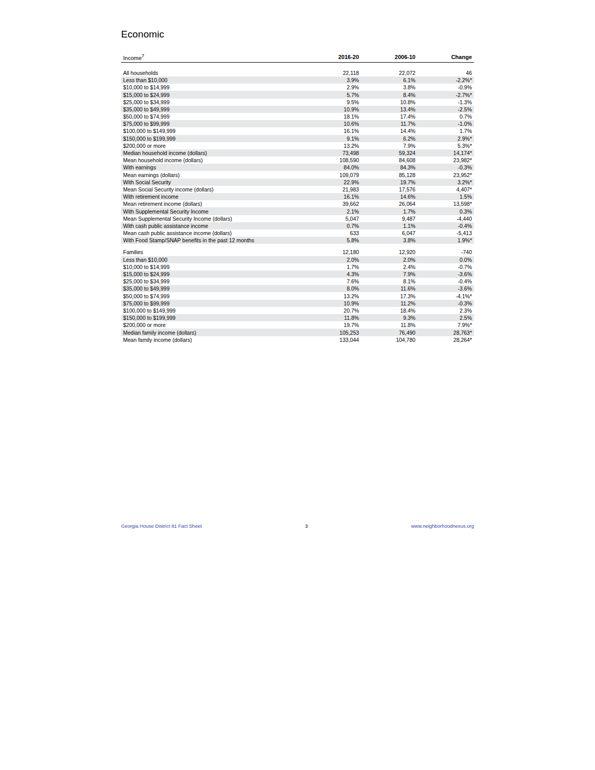Economic
| Income 7 | 2016-20 | 2006-10 | Change |
| --- | --- | --- | --- |
| All households | 22,118 | 22,072 | 46 |
| Less than $10,000 | 3.9% | 6.1% | -2.2%* |
| $10,000 to $14,999 | 2.9% | 3.8% | -0.9% |
| $15,000 to $24,999 | 5.7% | 8.4% | -2.7%* |
| $25,000 to $34,999 | 9.5% | 10.8% | -1.3% |
| $35,000 to $49,999 | 10.9% | 13.4% | -2.5% |
| $50,000 to $74,999 | 18.1% | 17.4% | 0.7% |
| $75,000 to $99,999 | 10.6% | 11.7% | -1.0% |
| $100,000 to $149,999 | 16.1% | 14.4% | 1.7% |
| $150,000 to $199,999 | 9.1% | 6.2% | 2.9%* |
| $200,000 or more | 13.2% | 7.9% | 5.3%* |
| Median household income (dollars) | 73,498 | 59,324 | 14,174* |
| Mean household income (dollars) | 108,590 | 84,608 | 23,982* |
| With earnings | 84.0% | 84.3% | -0.3% |
| Mean earnings (dollars) | 109,079 | 85,128 | 23,952* |
| With Social Security | 22.9% | 19.7% | 3.2%* |
| Mean Social Security income (dollars) | 21,983 | 17,576 | 4,407* |
| With retirement income | 16.1% | 14.6% | 1.5% |
| Mean retirement income (dollars) | 39,662 | 26,064 | 13,598* |
| With Supplemental Security Income | 2.1% | 1.7% | 0.3% |
| Mean Supplemental Security Income (dollars) | 5,047 | 9,487 | -4,440 |
| With cash public assistance income | 0.7% | 1.1% | -0.4% |
| Mean cash public assistance income (dollars) | 633 | 6,047 | -5,413 |
| With Food Stamp/SNAP benefits in the past 12 months | 5.8% | 3.8% | 1.9%* |
| Families | 12,180 | 12,920 | -740 |
| Less than $10,000 | 2.0% | 2.0% | 0.0% |
| $10,000 to $14,999 | 1.7% | 2.4% | -0.7% |
| $15,000 to $24,999 | 4.3% | 7.9% | -3.6% |
| $25,000 to $34,999 | 7.6% | 8.1% | -0.4% |
| $35,000 to $49,999 | 8.0% | 11.6% | -3.6% |
| $50,000 to $74,999 | 13.2% | 17.3% | -4.1%* |
| $75,000 to $99,999 | 10.9% | 11.2% | -0.3% |
| $100,000 to $149,999 | 20.7% | 18.4% | 2.3% |
| $150,000 to $199,999 | 11.8% | 9.3% | 2.5% |
| $200,000 or more | 19.7% | 11.8% | 7.9%* |
| Median family income (dollars) | 105,253 | 76,490 | 28,763* |
| Mean family income (dollars) | 133,044 | 104,780 | 28,264* |
Georgia House District 81 Fact Sheet 3 www.neighborhoodnexus.org